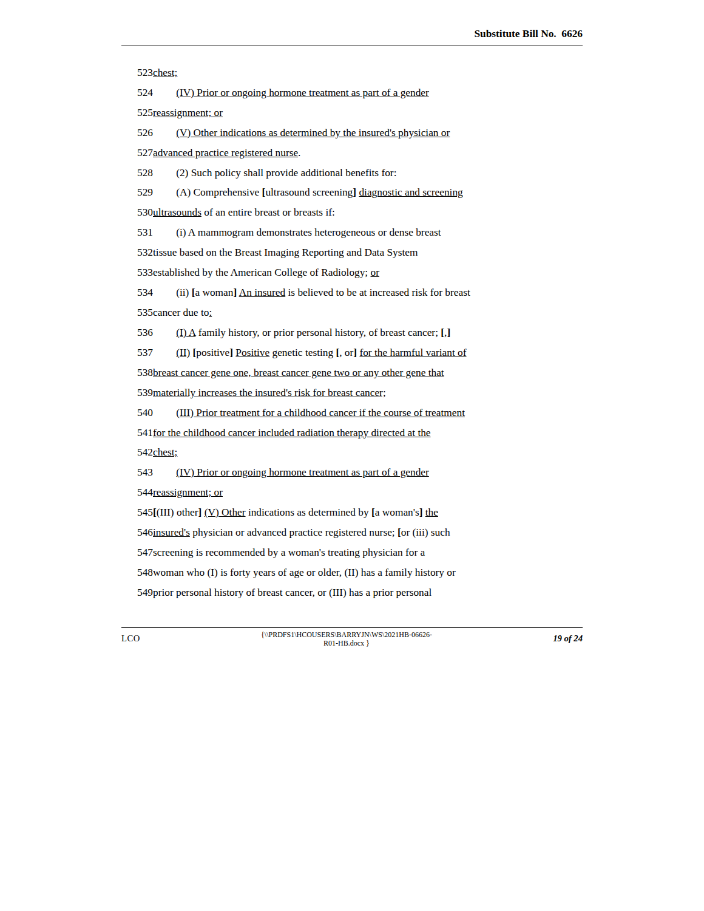Substitute Bill No. 6626
| 523 | chest; |
| 524 | (IV) Prior or ongoing hormone treatment as part of a gender |
| 525 | reassignment; or |
| 526 | (V) Other indications as determined by the insured's physician or |
| 527 | advanced practice registered nurse . |
| 528 | (2) Such policy shall provide additional benefits for: |
| 529 | (A) Comprehensive [ ultrasound screening ] diagnostic and screening |
| 530 | ultrasounds of an entire breast or breasts if: |
| 531 | (i) A mammogram demonstrates heterogeneous or dense breast |
| 532 | tissue based on the Breast Imaging Reporting and Data System |
| 533 | established by the American College of Radiology; or |
| 534 | (ii) [ a woman ] An insured is believed to be at increased risk for breast |
| 535 | cancer due to : |
| 536 | (I) A family history , or prior personal history , of breast cancer ; [ , ] |
| 537 | (II) [ positive ] Positive genetic testing [ , or ] for the harmful variant of |
| 538 | breast cancer gene one, breast cancer gene two or any other gene that |
| 539 | materially increases the insured's risk for breast cancer; |
| 540 | (III) Prior treatment for a childhood cancer if the course of treatment |
| 541 | for the childhood cancer included radiation therapy directed at the |
| 542 | chest; |
| 543 | (IV) Prior or ongoing hormone treatment as part of a gender |
| 544 | reassignment; or |
| 545 | [ (III) other ] (V) Other indications as determined by [ a woman's ] the |
| 546 | insured's physician or advanced practice registered nurse; [ or (iii) such |
| 547 | screening is recommended by a woman's treating physician for a |
| 548 | woman who (I) is forty years of age or older, (II) has a family history or |
| 549 | prior personal history of breast cancer, or (III) has a prior personal |
LCO
{\\PRDFS1\HCOUSERS\BARRYJN\WS\2021HB-06626-
R01-HB.docx }
19 of 24